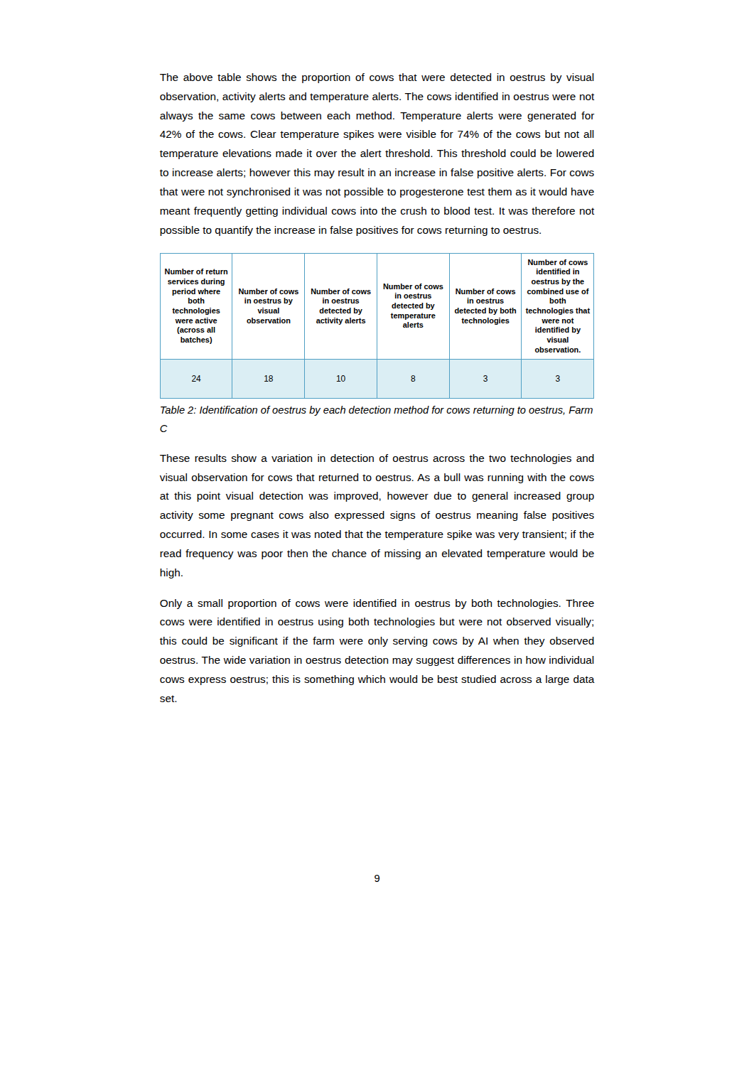The above table shows the proportion of cows that were detected in oestrus by visual observation, activity alerts and temperature alerts. The cows identified in oestrus were not always the same cows between each method. Temperature alerts were generated for 42% of the cows. Clear temperature spikes were visible for 74% of the cows but not all temperature elevations made it over the alert threshold. This threshold could be lowered to increase alerts; however this may result in an increase in false positive alerts. For cows that were not synchronised it was not possible to progesterone test them as it would have meant frequently getting individual cows into the crush to blood test. It was therefore not possible to quantify the increase in false positives for cows returning to oestrus.
| Number of return services during period where both technologies were active (across all batches) | Number of cows in oestrus by visual observation | Number of cows in oestrus detected by activity alerts | Number of cows in oestrus detected by temperature alerts | Number of cows in oestrus detected by both technologies | Number of cows identified in oestrus by the combined use of both technologies that were not identified by visual observation. |
| --- | --- | --- | --- | --- | --- |
| 24 | 18 | 10 | 8 | 3 | 3 |
Table 2: Identification of oestrus by each detection method for cows returning to oestrus, Farm C
These results show a variation in detection of oestrus across the two technologies and visual observation for cows that returned to oestrus. As a bull was running with the cows at this point visual detection was improved, however due to general increased group activity some pregnant cows also expressed signs of oestrus meaning false positives occurred. In some cases it was noted that the temperature spike was very transient; if the read frequency was poor then the chance of missing an elevated temperature would be high.
Only a small proportion of cows were identified in oestrus by both technologies. Three cows were identified in oestrus using both technologies but were not observed visually; this could be significant if the farm were only serving cows by AI when they observed oestrus. The wide variation in oestrus detection may suggest differences in how individual cows express oestrus; this is something which would be best studied across a large data set.
9